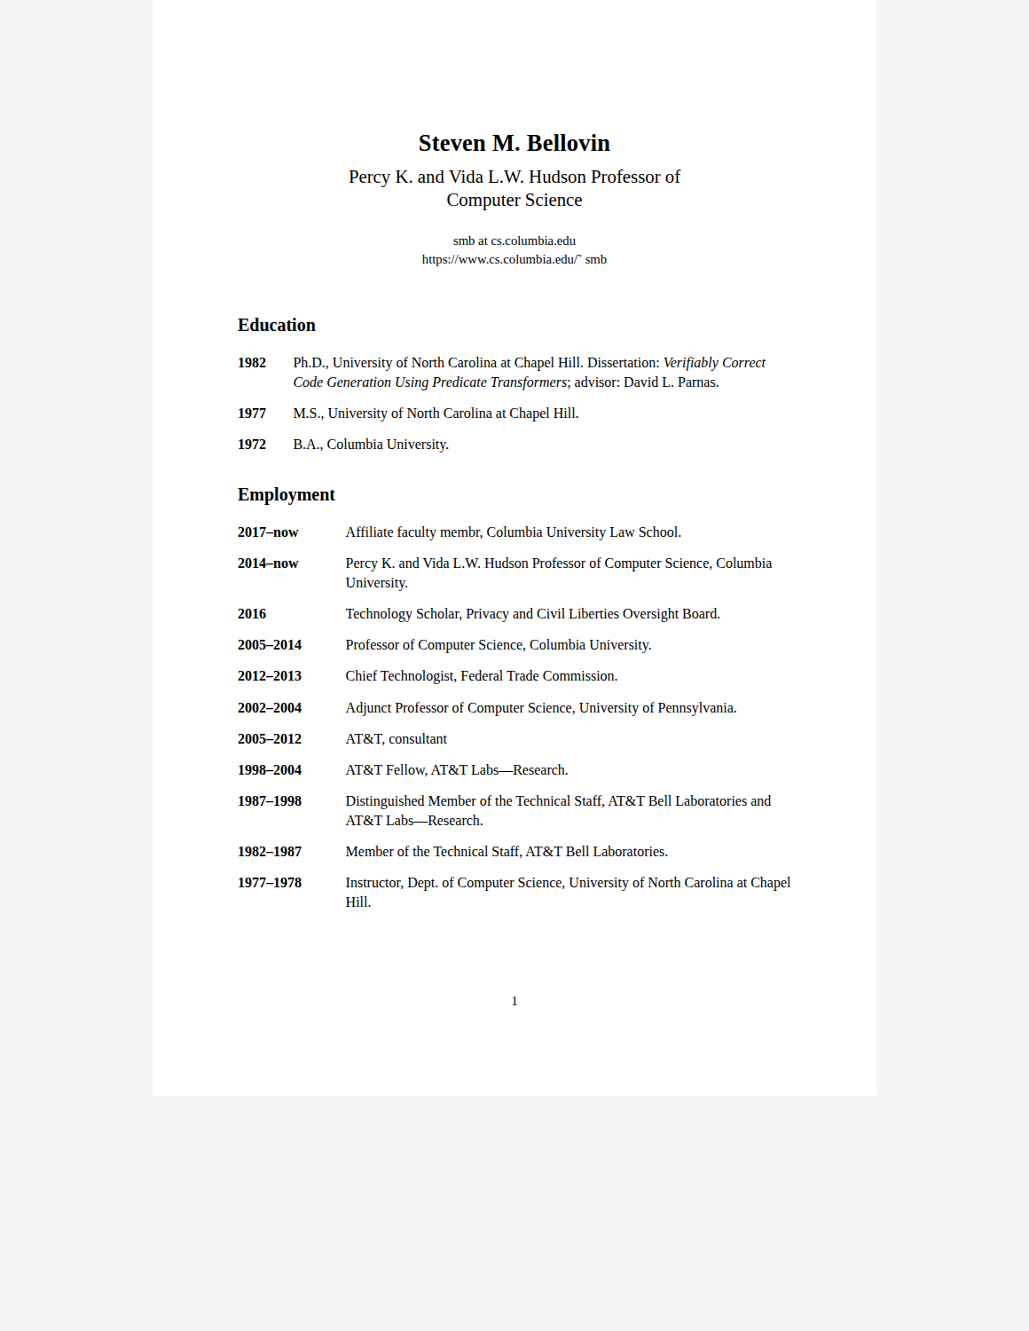Steven M. Bellovin
Percy K. and Vida L.W. Hudson Professor of Computer Science
smb at cs.columbia.edu
https://www.cs.columbia.edu/˜ smb
Education
1982
Ph.D., University of North Carolina at Chapel Hill. Dissertation: Verifiably Correct Code Generation Using Predicate Transformers; advisor: David L. Parnas.
1977
M.S., University of North Carolina at Chapel Hill.
1972
B.A., Columbia University.
Employment
2017–now
Affiliate faculty membr, Columbia University Law School.
2014–now
Percy K. and Vida L.W. Hudson Professor of Computer Science, Columbia University.
2016
Technology Scholar, Privacy and Civil Liberties Oversight Board.
2005–2014
Professor of Computer Science, Columbia University.
2012–2013
Chief Technologist, Federal Trade Commission.
2002–2004
Adjunct Professor of Computer Science, University of Pennsylvania.
2005–2012
AT&T, consultant
1998–2004
AT&T Fellow, AT&T Labs—Research.
1987–1998
Distinguished Member of the Technical Staff, AT&T Bell Laboratories and AT&T Labs—Research.
1982–1987
Member of the Technical Staff, AT&T Bell Laboratories.
1977–1978
Instructor, Dept. of Computer Science, University of North Carolina at Chapel Hill.
1